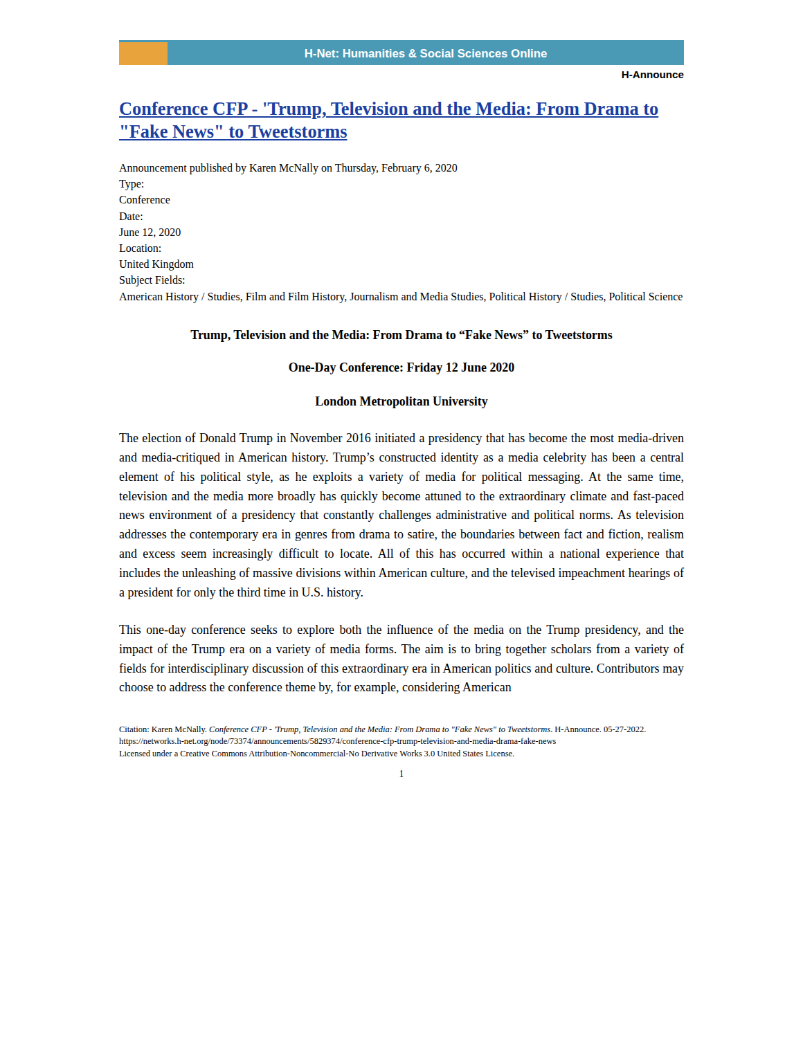H-Net: Humanities & Social Sciences Online
H-Announce
Conference CFP - 'Trump, Television and the Media: From Drama to "Fake News" to Tweetstorms
Announcement published by Karen McNally on Thursday, February 6, 2020
Type:
Conference
Date:
June 12, 2020
Location:
United Kingdom
Subject Fields:
American History / Studies, Film and Film History, Journalism and Media Studies, Political History / Studies, Political Science
Trump, Television and the Media: From Drama to “Fake News” to Tweetstorms
One-Day Conference: Friday 12 June 2020
London Metropolitan University
The election of Donald Trump in November 2016 initiated a presidency that has become the most media-driven and media-critiqued in American history. Trump’s constructed identity as a media celebrity has been a central element of his political style, as he exploits a variety of media for political messaging. At the same time, television and the media more broadly has quickly become attuned to the extraordinary climate and fast-paced news environment of a presidency that constantly challenges administrative and political norms. As television addresses the contemporary era in genres from drama to satire, the boundaries between fact and fiction, realism and excess seem increasingly difficult to locate. All of this has occurred within a national experience that includes the unleashing of massive divisions within American culture, and the televised impeachment hearings of a president for only the third time in U.S. history.
This one-day conference seeks to explore both the influence of the media on the Trump presidency, and the impact of the Trump era on a variety of media forms. The aim is to bring together scholars from a variety of fields for interdisciplinary discussion of this extraordinary era in American politics and culture. Contributors may choose to address the conference theme by, for example, considering American
Citation: Karen McNally. Conference CFP - 'Trump, Television and the Media: From Drama to "Fake News" to Tweetstorms. H-Announce. 05-27-2022.
https://networks.h-net.org/node/73374/announcements/5829374/conference-cfp-trump-television-and-media-drama-fake-news
Licensed under a Creative Commons Attribution-Noncommercial-No Derivative Works 3.0 United States License.
1